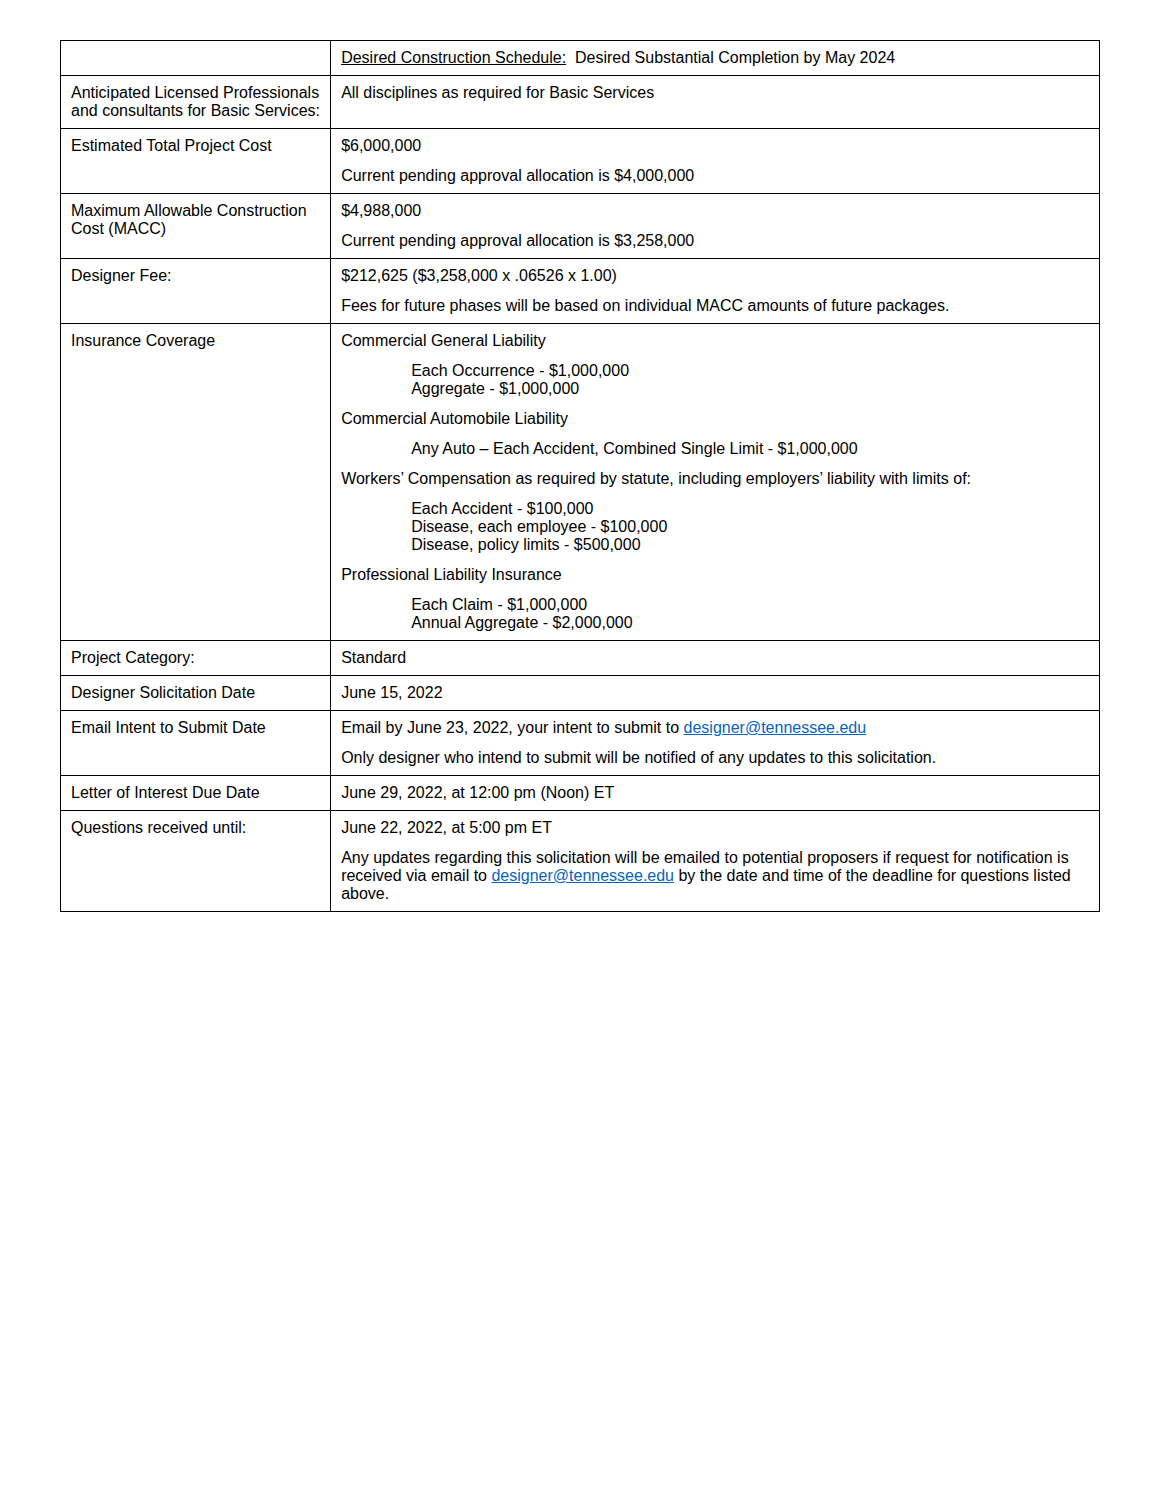| | Desired Construction Schedule: Desired Substantial Completion by May 2024 |
| Anticipated Licensed Professionals and consultants for Basic Services: | All disciplines as required for Basic Services |
| Estimated Total Project Cost | $6,000,000 Current pending approval allocation is $4,000,000 |
| Maximum Allowable Construction Cost (MACC) | $4,988,000 Current pending approval allocation is $3,258,000 |
| Designer Fee: | $212,625 ($3,258,000 x .06526 x 1.00) Fees for future phases will be based on individual MACC amounts of future packages. |
| Insurance Coverage | Commercial General Liability Each Occurrence - $1,000,000 Aggregate - $1,000,000 Commercial Automobile Liability Any Auto – Each Accident, Combined Single Limit - $1,000,000 Workers’ Compensation as required by statute, including employers’ liability with limits of: Each Accident - $100,000 Disease, each employee - $100,000 Disease, policy limits - $500,000 Professional Liability Insurance Each Claim - $1,000,000 Annual Aggregate - $2,000,000 |
| Project Category: | Standard |
| Designer Solicitation Date | June 15, 2022 |
| Email Intent to Submit Date | Email by June 23, 2022, your intent to submit to designer@tennessee.edu Only designer who intend to submit will be notified of any updates to this solicitation. |
| Letter of Interest Due Date | June 29, 2022, at 12:00 pm (Noon) ET |
| Questions received until: | June 22, 2022, at 5:00 pm ET Any updates regarding this solicitation will be emailed to potential proposers if request for notification is received via email to designer@tennessee.edu by the date and time of the deadline for questions listed above. |